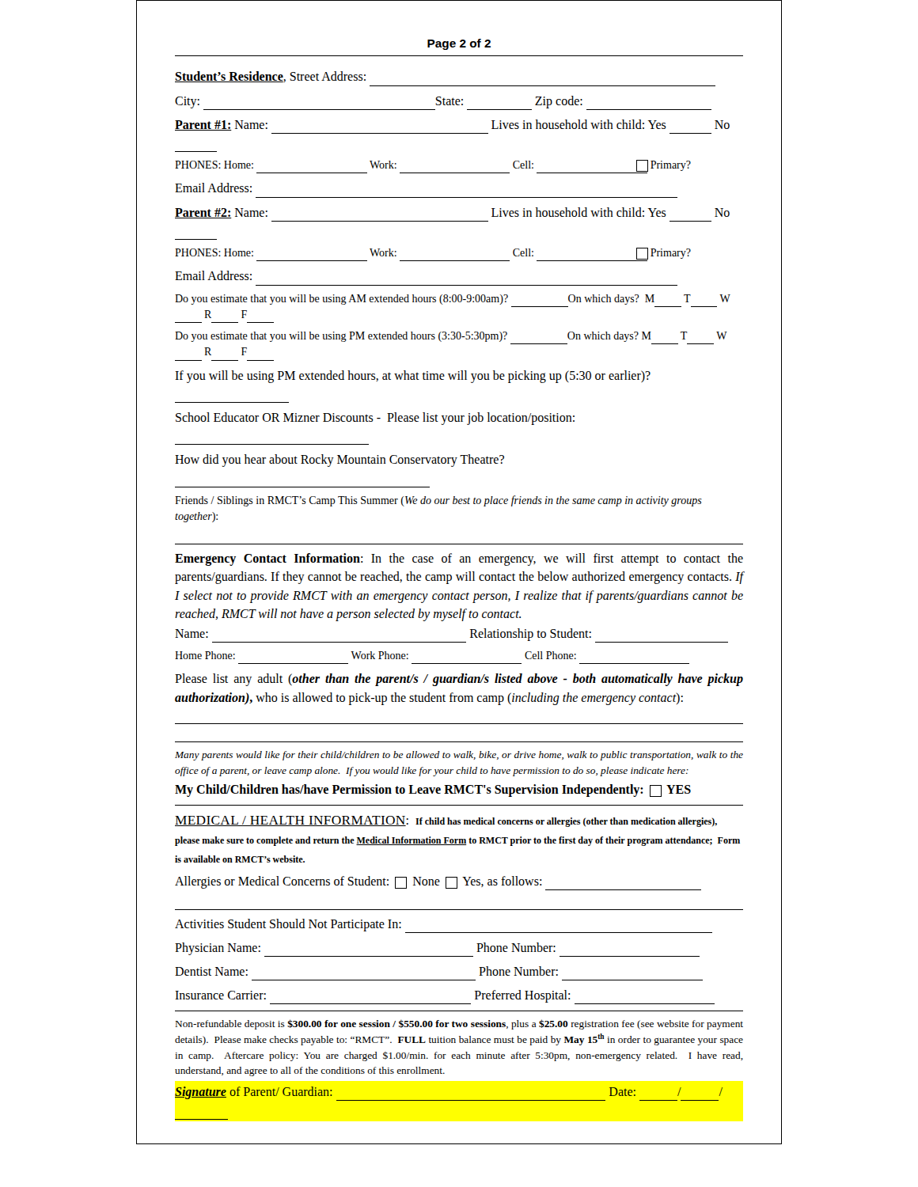Page 2 of 2
Student’s Residence, Street Address:
City: State: Zip code:
Parent #1: Name: Lives in household with child: Yes No
PHONES: Home: Work: Cell: Primary?
Email Address:
Parent #2: Name: Lives in household with child: Yes No
PHONES: Home: Work: Cell: Primary?
Email Address:
Do you estimate that you will be using AM extended hours (8:00-9:00am)? On which days? M T W R F
Do you estimate that you will be using PM extended hours (3:30-5:30pm)? On which days? M T W R F
If you will be using PM extended hours, at what time will you be picking up (5:30 or earlier)?
School Educator OR Mizner Discounts - Please list your job location/position:
How did you hear about Rocky Mountain Conservatory Theatre?
Friends / Siblings in RMCT’s Camp This Summer (We do our best to place friends in the same camp in activity groups together):
Emergency Contact Information: In the case of an emergency, we will first attempt to contact the parents/guardians. If they cannot be reached, the camp will contact the below authorized emergency contacts. If I select not to provide RMCT with an emergency contact person, I realize that if parents/guardians cannot be reached, RMCT will not have a person selected by myself to contact.
Name: Relationship to Student:
Home Phone: Work Phone: Cell Phone:
Please list any adult (other than the parent/s / guardian/s listed above - both automatically have pickup authorization), who is allowed to pick-up the student from camp (including the emergency contact):
Many parents would like for their child/children to be allowed to walk, bike, or drive home, walk to public transportation, walk to the office of a parent, or leave camp alone. If you would like for your child to have permission to do so, please indicate here:
My Child/Children has/have Permission to Leave RMCT's Supervision Independently: YES
MEDICAL / HEALTH INFORMATION: If child has medical concerns or allergies (other than medication allergies), please make sure to complete and return the Medical Information Form to RMCT prior to the first day of their program attendance; Form is available on RMCT’s website.
Allergies or Medical Concerns of Student: None Yes, as follows:
Activities Student Should Not Participate In:
Physician Name: Phone Number:
Dentist Name: Phone Number:
Insurance Carrier: Preferred Hospital:
Non-refundable deposit is $300.00 for one session / $550.00 for two sessions, plus a $25.00 registration fee (see website for payment details). Please make checks payable to: “RMCT”. FULL tuition balance must be paid by May 15th in order to guarantee your space in camp. Aftercare policy: You are charged $1.00/min. for each minute after 5:30pm, non-emergency related. I have read, understand, and agree to all of the conditions of this enrollment.
Signature of Parent/ Guardian: Date: / /